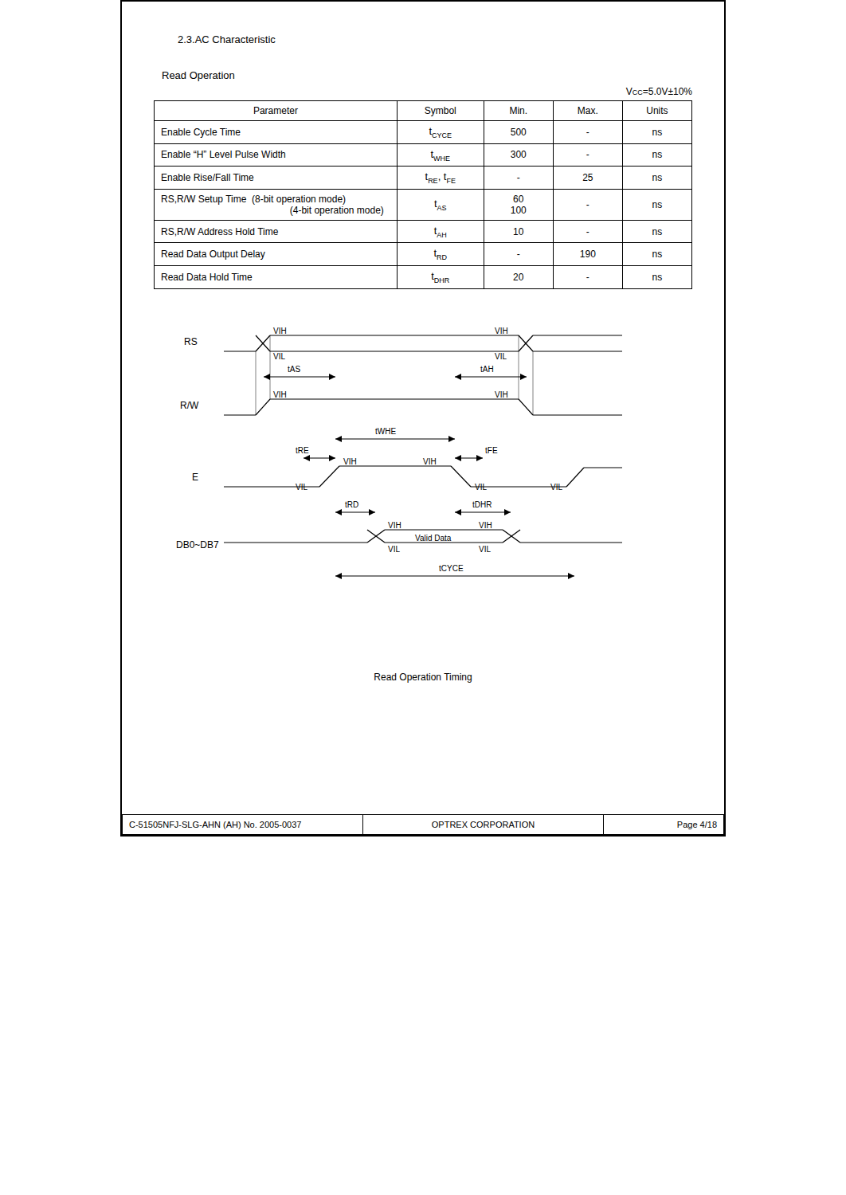2.3.AC Characteristic
Read Operation
VCC=5.0V±10%
| Parameter | Symbol | Min. | Max. | Units |
| --- | --- | --- | --- | --- |
| Enable Cycle Time | t CYCE | 500 | - | ns |
| Enable “H” Level Pulse Width | t WHE | 300 | - | ns |
| Enable Rise/Fall Time | t RE , t FE | - | 25 | ns |
| RS,R/W Setup Time (8-bit operation mode) (4-bit operation mode) | t AS | 60 100 | - | ns |
| RS,R/W Address Hold Time | t AH | 10 | - | ns |
| Read Data Output Delay | t RD | - | 190 | ns |
| Read Data Hold Time | t DHR | 20 | - | ns |
RS VIH VIL VIH VIL tAS tAH R/W VIH VIH E tWHE tRE tFE VIH VIH VIL VIL VIL tRD tDHR DB0~DB7 VIH VIL VIH VIL Valid Data tCYCE
Read Operation Timing
| C-51505NFJ-SLG-AHN (AH) No. 2005-0037 | OPTREX CORPORATION | Page 4/18 |